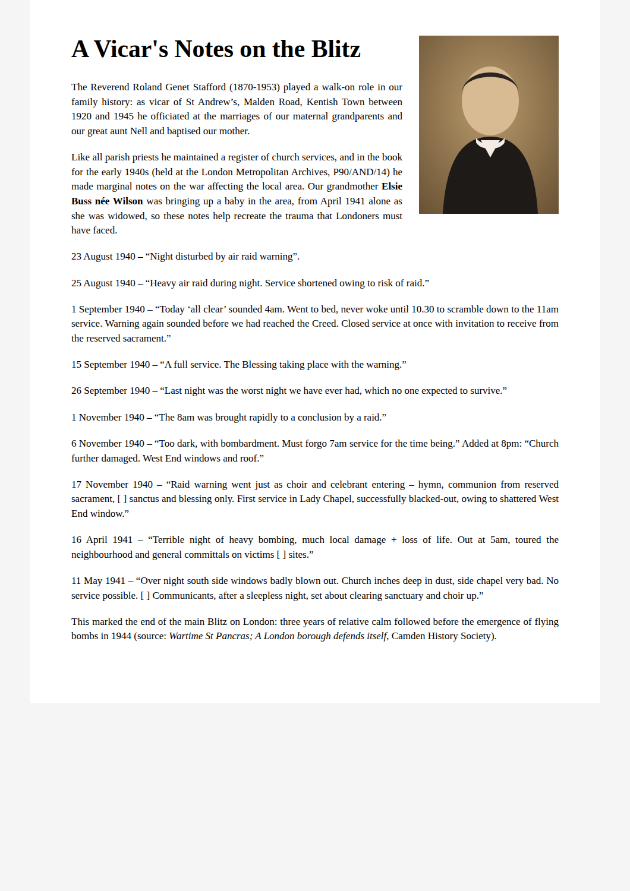A Vicar's Notes on the Blitz
The Reverend Roland Genet Stafford (1870-1953) played a walk-on role in our family history: as vicar of St Andrew’s, Malden Road, Kentish Town between 1920 and 1945 he officiated at the marriages of our maternal grandparents and our great aunt Nell and baptised our mother.
Like all parish priests he maintained a register of church services, and in the book for the early 1940s (held at the London Metropolitan Archives, P90/AND/14) he made marginal notes on the war affecting the local area. Our grandmother Elsie Buss née Wilson was bringing up a baby in the area, from April 1941 alone as she was widowed, so these notes help recreate the trauma that Londoners must have faced.
23 August 1940 – “Night disturbed by air raid warning”.
25 August 1940 – “Heavy air raid during night. Service shortened owing to risk of raid.”
1 September 1940 – “Today ‘all clear’ sounded 4am. Went to bed, never woke until 10.30 to scramble down to the 11am service. Warning again sounded before we had reached the Creed. Closed service at once with invitation to receive from the reserved sacrament.”
15 September 1940 – “A full service. The Blessing taking place with the warning.”
26 September 1940 – “Last night was the worst night we have ever had, which no one expected to survive.”
1 November 1940 – “The 8am was brought rapidly to a conclusion by a raid.”
6 November 1940 – “Too dark, with bombardment. Must forgo 7am service for the time being.” Added at 8pm: “Church further damaged. West End windows and roof.”
17 November 1940 – “Raid warning went just as choir and celebrant entering – hymn, communion from reserved sacrament, [ ] sanctus and blessing only. First service in Lady Chapel, successfully blacked-out, owing to shattered West End window.”
16 April 1941 – “Terrible night of heavy bombing, much local damage + loss of life. Out at 5am, toured the neighbourhood and general committals on victims [ ] sites.”
11 May 1941 – “Over night south side windows badly blown out. Church inches deep in dust, side chapel very bad. No service possible. [ ] Communicants, after a sleepless night, set about clearing sanctuary and choir up.”
This marked the end of the main Blitz on London: three years of relative calm followed before the emergence of flying bombs in 1944 (source: Wartime St Pancras; A London borough defends itself, Camden History Society).